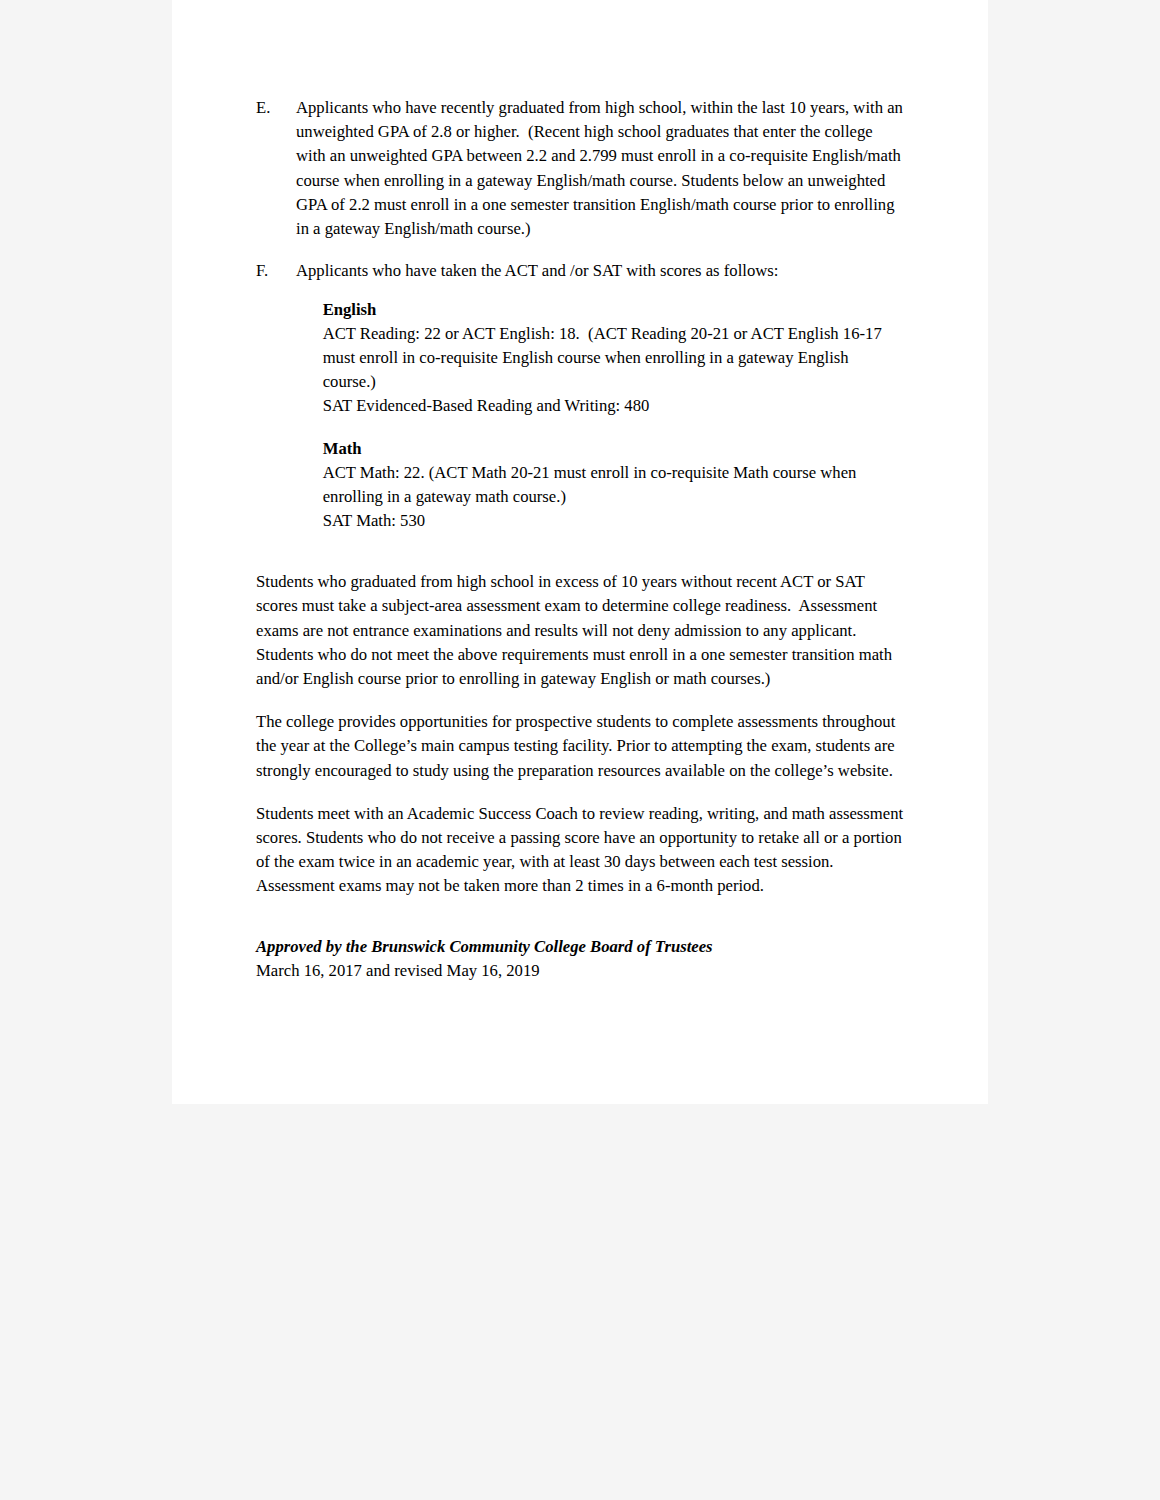E. Applicants who have recently graduated from high school, within the last 10 years, with an unweighted GPA of 2.8 or higher. (Recent high school graduates that enter the college with an unweighted GPA between 2.2 and 2.799 must enroll in a co-requisite English/math course when enrolling in a gateway English/math course. Students below an unweighted GPA of 2.2 must enroll in a one semester transition English/math course prior to enrolling in a gateway English/math course.)
F. Applicants who have taken the ACT and /or SAT with scores as follows:
English
ACT Reading: 22 or ACT English: 18. (ACT Reading 20-21 or ACT English 16-17 must enroll in co-requisite English course when enrolling in a gateway English course.)
SAT Evidenced-Based Reading and Writing: 480
Math
ACT Math: 22. (ACT Math 20-21 must enroll in co-requisite Math course when enrolling in a gateway math course.)
SAT Math: 530
Students who graduated from high school in excess of 10 years without recent ACT or SAT scores must take a subject-area assessment exam to determine college readiness. Assessment exams are not entrance examinations and results will not deny admission to any applicant. Students who do not meet the above requirements must enroll in a one semester transition math and/or English course prior to enrolling in gateway English or math courses.)
The college provides opportunities for prospective students to complete assessments throughout the year at the College’s main campus testing facility. Prior to attempting the exam, students are strongly encouraged to study using the preparation resources available on the college’s website.
Students meet with an Academic Success Coach to review reading, writing, and math assessment scores. Students who do not receive a passing score have an opportunity to retake all or a portion of the exam twice in an academic year, with at least 30 days between each test session. Assessment exams may not be taken more than 2 times in a 6-month period.
Approved by the Brunswick Community College Board of Trustees
March 16, 2017 and revised May 16, 2019